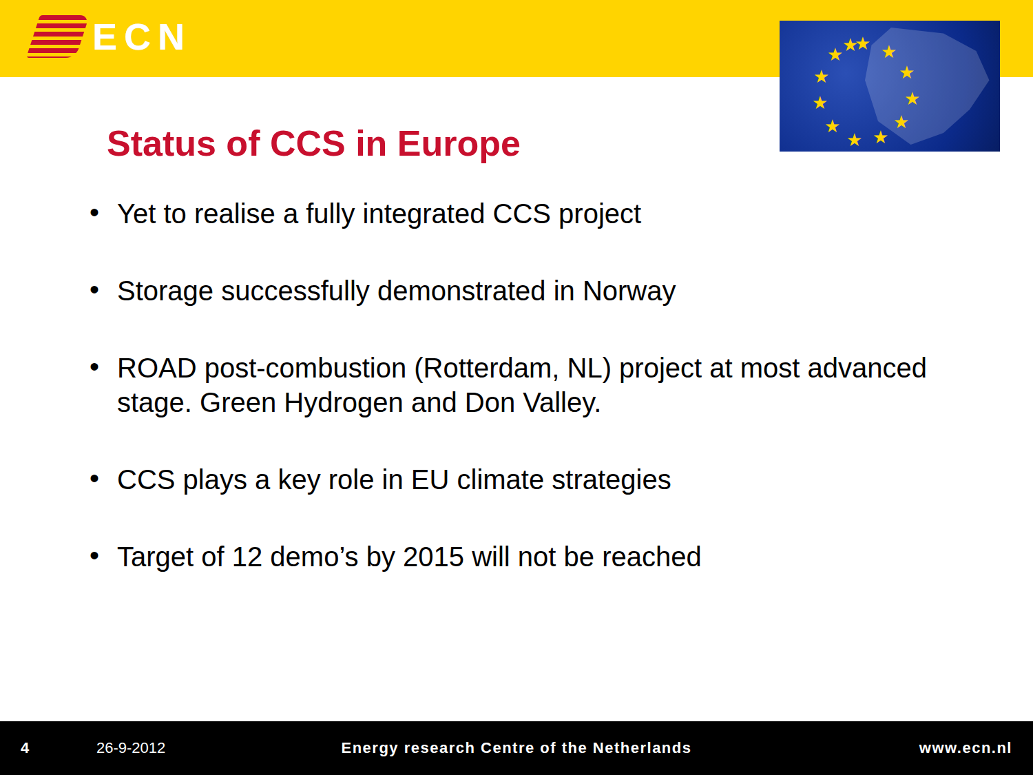ECN
★ ★ ★ ★ ★ ★ ★ ★ ★ ★ ★ ★
Status of CCS in Europe
Yet to realise a fully integrated CCS project
Storage successfully demonstrated in Norway
ROAD post-combustion (Rotterdam, NL) project at most advanced stage. Green Hydrogen and Don Valley.
CCS plays a key role in EU climate strategies
Target of 12 demo’s by 2015 will not be reached
4 26-9-2012 Energy research Centre of the Netherlands www.ecn.nl